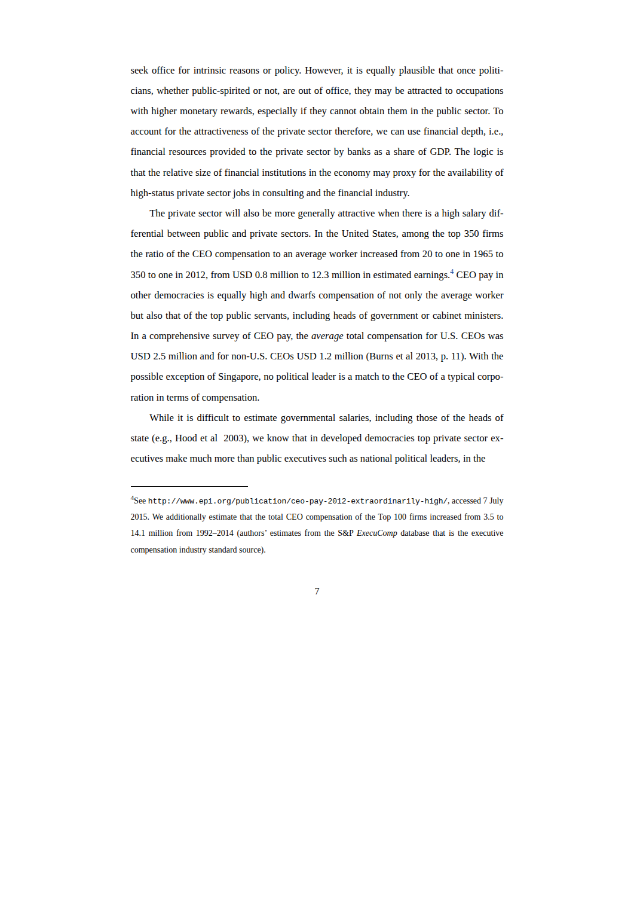seek office for intrinsic reasons or policy. However, it is equally plausible that once politicians, whether public-spirited or not, are out of office, they may be attracted to occupations with higher monetary rewards, especially if they cannot obtain them in the public sector. To account for the attractiveness of the private sector therefore, we can use financial depth, i.e., financial resources provided to the private sector by banks as a share of GDP. The logic is that the relative size of financial institutions in the economy may proxy for the availability of high-status private sector jobs in consulting and the financial industry.
The private sector will also be more generally attractive when there is a high salary differential between public and private sectors. In the United States, among the top 350 firms the ratio of the CEO compensation to an average worker increased from 20 to one in 1965 to 350 to one in 2012, from USD 0.8 million to 12.3 million in estimated earnings.4 CEO pay in other democracies is equally high and dwarfs compensation of not only the average worker but also that of the top public servants, including heads of government or cabinet ministers. In a comprehensive survey of CEO pay, the average total compensation for U.S. CEOs was USD 2.5 million and for non-U.S. CEOs USD 1.2 million (Burns et al 2013, p. 11). With the possible exception of Singapore, no political leader is a match to the CEO of a typical corporation in terms of compensation.
While it is difficult to estimate governmental salaries, including those of the heads of state (e.g., Hood et al 2003), we know that in developed democracies top private sector executives make much more than public executives such as national political leaders, in the
4 See http://www.epi.org/publication/ceo-pay-2012-extraordinarily-high/, accessed 7 July 2015. We additionally estimate that the total CEO compensation of the Top 100 firms increased from 3.5 to 14.1 million from 1992–2014 (authors’ estimates from the S&P ExecuComp database that is the executive compensation industry standard source).
7